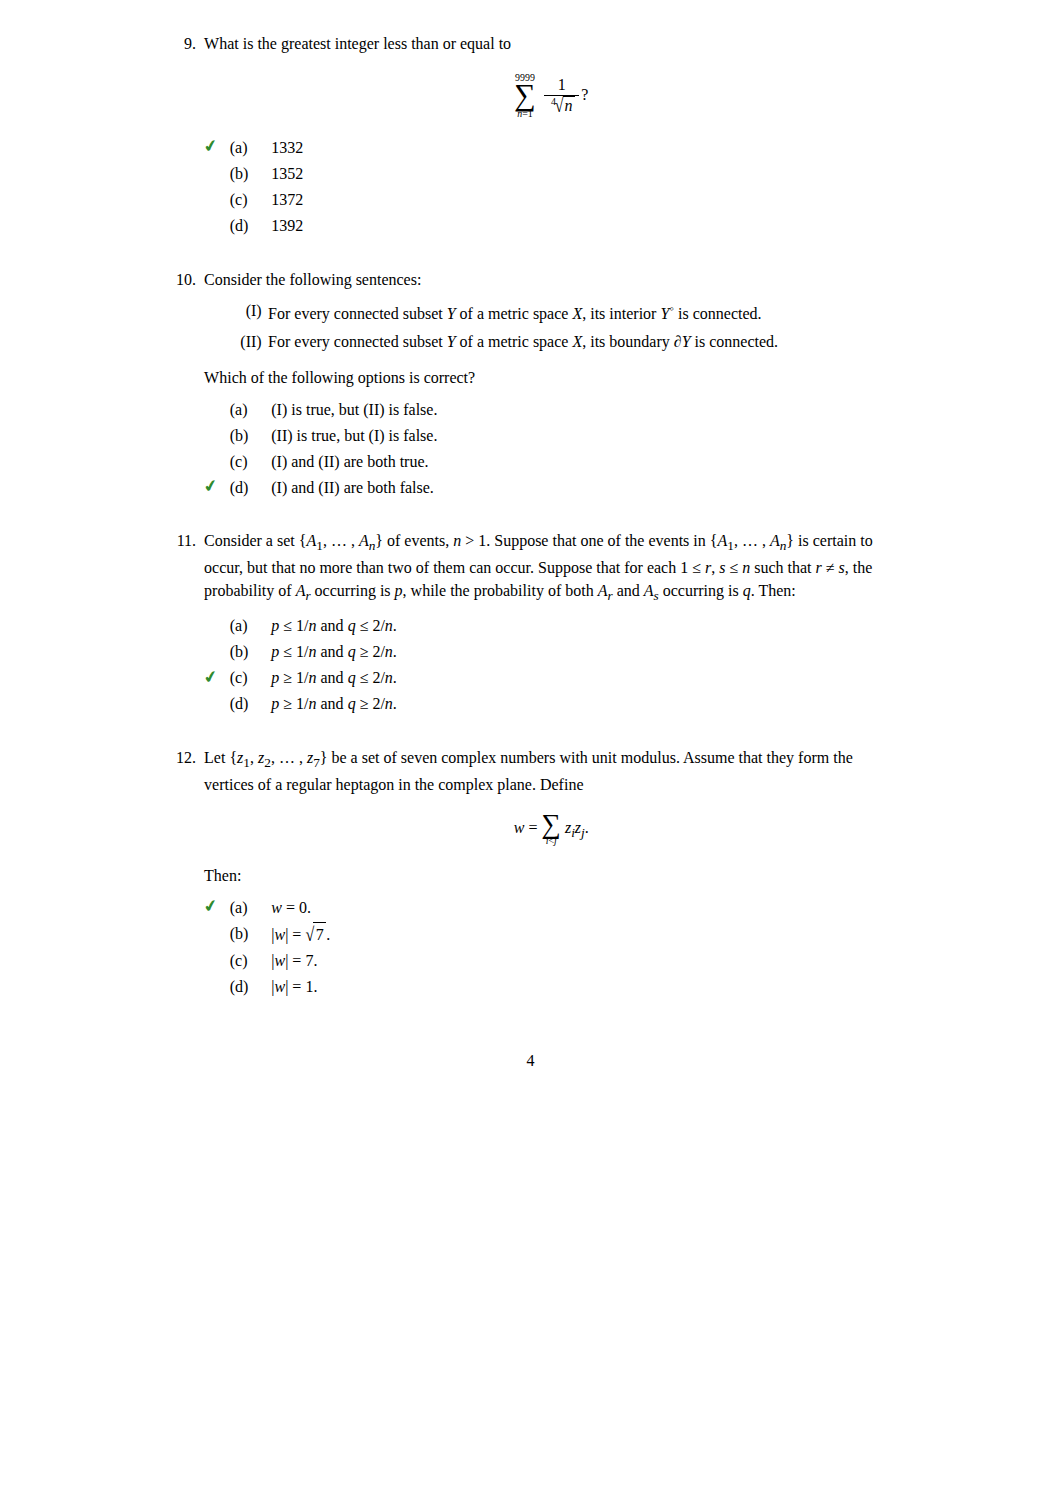What is the greatest integer less than or equal to
9999 ∑ n=1 1 4√n ?
1332
1352
1372
1392
Consider the following sentences:
For every connected subset Y of a metric space X, its interior Y◦ is connected.
For every connected subset Y of a metric space X, its boundary ∂Y is connected.
Which of the following options is correct?
(I) is true, but (II) is false.
(II) is true, but (I) is false.
(I) and (II) are both true.
(I) and (II) are both false.
Consider a set {A1, … , An} of events, n > 1. Suppose that one of the events in {A1, … , An} is certain to occur, but that no more than two of them can occur. Suppose that for each 1 ≤ r, s ≤ n such that r ≠ s, the probability of Ar occurring is p, while the probability of both Ar and As occurring is q. Then:
p ≤ 1/n and q ≤ 2/n.
p ≤ 1/n and q ≥ 2/n.
p ≥ 1/n and q ≤ 2/n.
p ≥ 1/n and q ≥ 2/n.
Let {z1, z2, … , z7} be a set of seven complex numbers with unit modulus. Assume that they form the vertices of a regular heptagon in the complex plane. Define
w = ∑ i<j zizj.
Then:
w = 0.
|w| = √7.
|w| = 7.
|w| = 1.
4